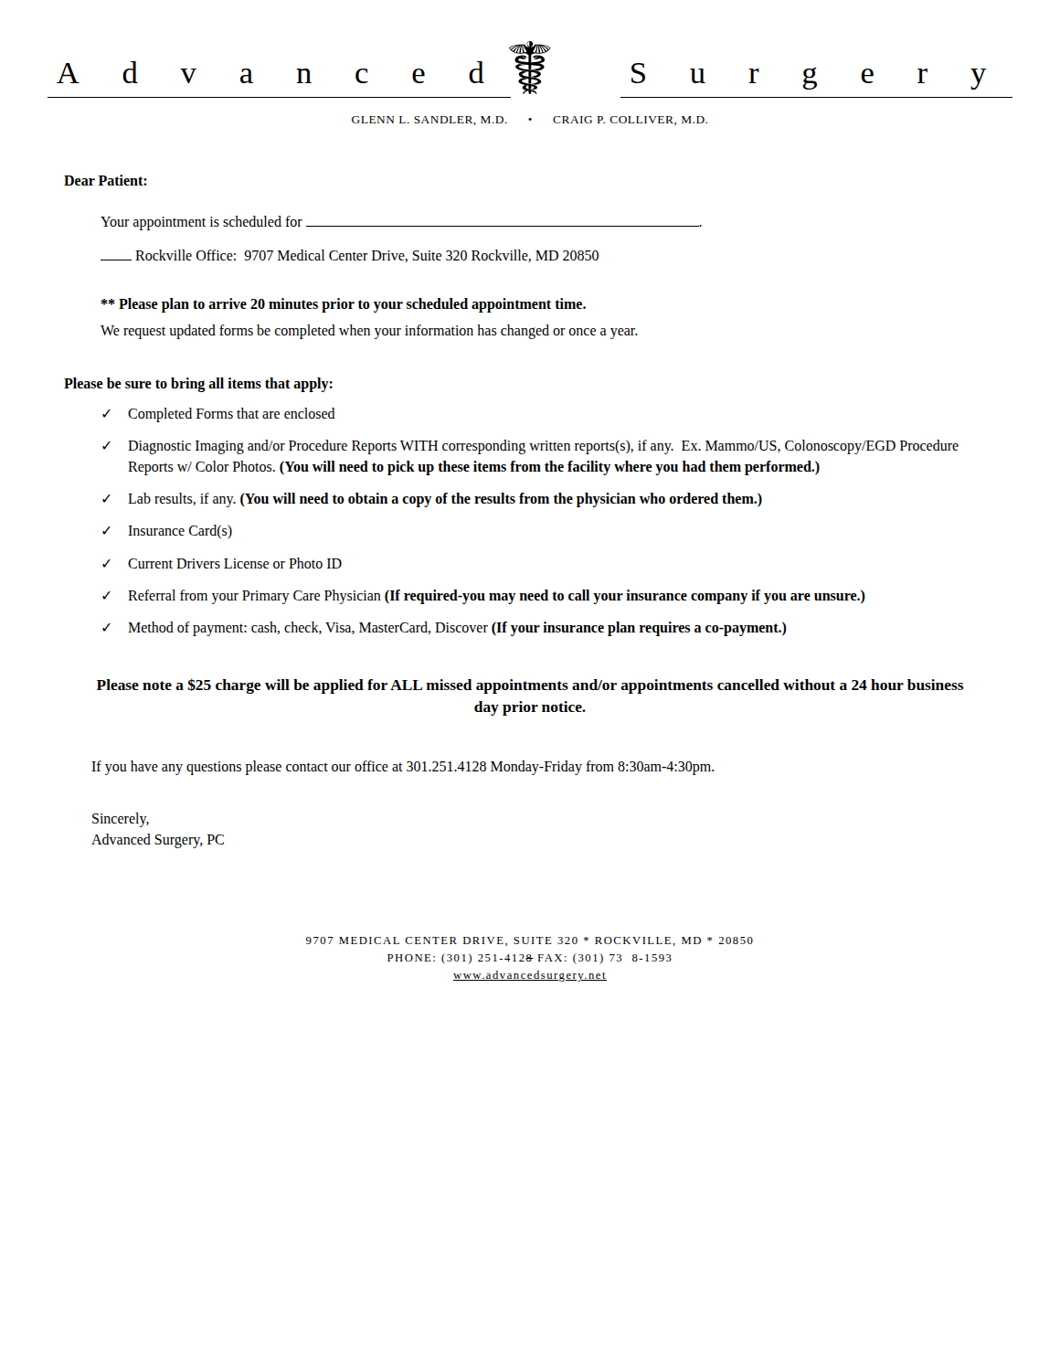☤
A d v a n c e d S u r g e r y
GLENN L. SANDLER, M.D.•CRAIG P. COLLIVER, M.D.
Dear Patient:
Your appointment is scheduled for .
Rockville Office: 9707 Medical Center Drive, Suite 320 Rockville, MD 20850
** Please plan to arrive 20 minutes prior to your scheduled appointment time.
We request updated forms be completed when your information has changed or once a year.
Please be sure to bring all items that apply:
Completed Forms that are enclosed
Diagnostic Imaging and/or Procedure Reports WITH corresponding written reports(s), if any. Ex. Mammo/US, Colonoscopy/EGD Procedure Reports w/ Color Photos. (You will need to pick up these items from the facility where you had them performed.)
Lab results, if any. (You will need to obtain a copy of the results from the physician who ordered them.)
Insurance Card(s)
Current Drivers License or Photo ID
Referral from your Primary Care Physician (If required-you may need to call your insurance company if you are unsure.)
Method of payment: cash, check, Visa, MasterCard, Discover (If your insurance plan requires a co-payment.)
Please note a $25 charge will be applied for ALL missed appointments and/or appointments cancelled without a 24 hour business day prior notice.
If you have any questions please contact our office at 301.251.4128 Monday-Friday from 8:30am-4:30pm.
Sincerely,
Advanced Surgery, PC
9707 MEDICAL CENTER DRIVE, SUITE 320 * ROCKVILLE, MD * 20850
PHONE: (301) 251-4128 FAX: (301) 73 8-1593
www.advancedsurgery.net